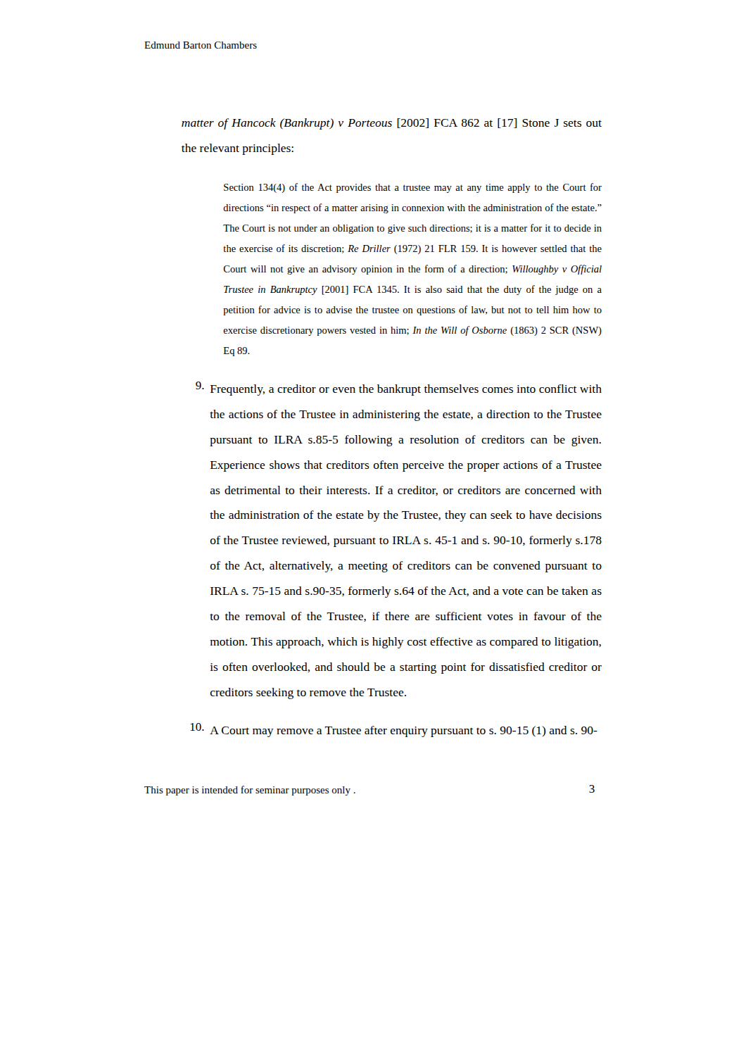Edmund Barton Chambers
matter of Hancock (Bankrupt) v Porteous [2002] FCA 862 at [17] Stone J sets out the relevant principles:
Section 134(4) of the Act provides that a trustee may at any time apply to the Court for directions “in respect of a matter arising in connexion with the administration of the estate.” The Court is not under an obligation to give such directions; it is a matter for it to decide in the exercise of its discretion; Re Driller (1972) 21 FLR 159. It is however settled that the Court will not give an advisory opinion in the form of a direction; Willoughby v Official Trustee in Bankruptcy [2001] FCA 1345. It is also said that the duty of the judge on a petition for advice is to advise the trustee on questions of law, but not to tell him how to exercise discretionary powers vested in him; In the Will of Osborne (1863) 2 SCR (NSW) Eq 89.
9.
Frequently, a creditor or even the bankrupt themselves comes into conflict with the actions of the Trustee in administering the estate, a direction to the Trustee pursuant to ILRA s.85-5 following a resolution of creditors can be given. Experience shows that creditors often perceive the proper actions of a Trustee as detrimental to their interests. If a creditor, or creditors are concerned with the administration of the estate by the Trustee, they can seek to have decisions of the Trustee reviewed, pursuant to IRLA s. 45-1 and s. 90-10, formerly s.178 of the Act, alternatively, a meeting of creditors can be convened pursuant to IRLA s. 75-15 and s.90-35, formerly s.64 of the Act, and a vote can be taken as to the removal of the Trustee, if there are sufficient votes in favour of the motion. This approach, which is highly cost effective as compared to litigation, is often overlooked, and should be a starting point for dissatisfied creditor or creditors seeking to remove the Trustee.
10.
A Court may remove a Trustee after enquiry pursuant to s. 90-15 (1) and s. 90-
This paper is intended for seminar purposes only .
3